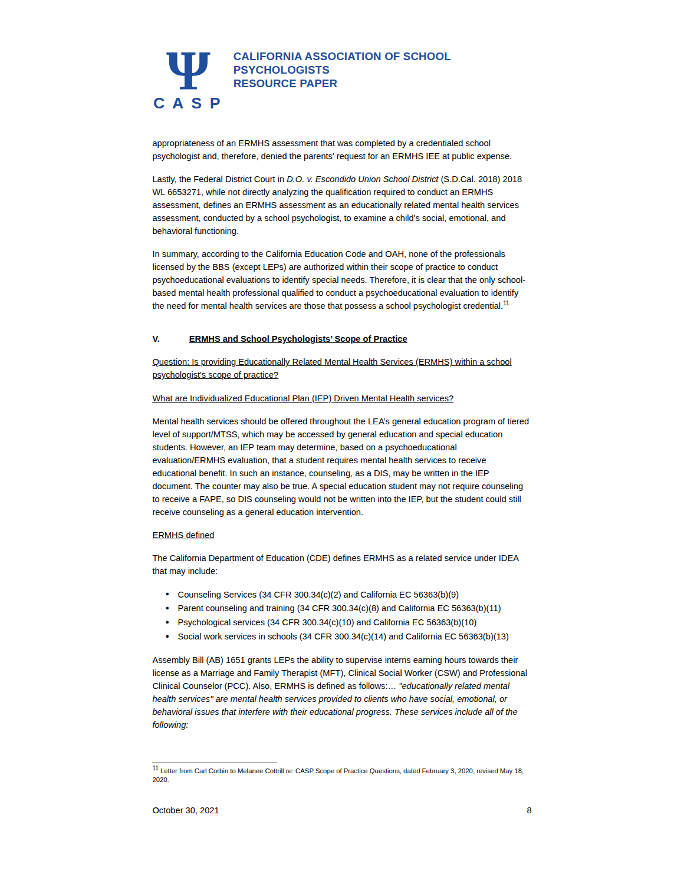Ψ C A S P
CALIFORNIA ASSOCIATION OF SCHOOL PSYCHOLOGISTS
RESOURCE PAPER
appropriateness of an ERMHS assessment that was completed by a credentialed school psychologist and, therefore, denied the parents' request for an ERMHS IEE at public expense.
Lastly, the Federal District Court in D.O. v. Escondido Union School District (S.D.Cal. 2018) 2018 WL 6653271, while not directly analyzing the qualification required to conduct an ERMHS assessment, defines an ERMHS assessment as an educationally related mental health services assessment, conducted by a school psychologist, to examine a child's social, emotional, and behavioral functioning.
In summary, according to the California Education Code and OAH, none of the professionals licensed by the BBS (except LEPs) are authorized within their scope of practice to conduct psychoeducational evaluations to identify special needs. Therefore, it is clear that the only school-based mental health professional qualified to conduct a psychoeducational evaluation to identify the need for mental health services are those that possess a school psychologist credential.11
V. ERMHS and School Psychologists’ Scope of Practice
Question: Is providing Educationally Related Mental Health Services (ERMHS) within a school psychologist's scope of practice?
What are Individualized Educational Plan (IEP) Driven Mental Health services?
Mental health services should be offered throughout the LEA’s general education program of tiered level of support/MTSS, which may be accessed by general education and special education students. However, an IEP team may determine, based on a psychoeducational evaluation/ERMHS evaluation, that a student requires mental health services to receive educational benefit. In such an instance, counseling, as a DIS, may be written in the IEP document. The counter may also be true. A special education student may not require counseling to receive a FAPE, so DIS counseling would not be written into the IEP, but the student could still receive counseling as a general education intervention.
ERMHS defined
The California Department of Education (CDE) defines ERMHS as a related service under IDEA that may include:
Counseling Services (34 CFR 300.34(c)(2) and California EC 56363(b)(9)
Parent counseling and training (34 CFR 300.34(c)(8) and California EC 56363(b)(11)
Psychological services (34 CFR 300.34(c)(10) and California EC 56363(b)(10)
Social work services in schools (34 CFR 300.34(c)(14) and California EC 56363(b)(13)
Assembly Bill (AB) 1651 grants LEPs the ability to supervise interns earning hours towards their license as a Marriage and Family Therapist (MFT), Clinical Social Worker (CSW) and Professional Clinical Counselor (PCC). Also, ERMHS is defined as follows:… "educationally related mental health services" are mental health services provided to clients who have social, emotional, or behavioral issues that interfere with their educational progress. These services include all of the following:
11 Letter from Carl Corbin to Melanee Cottrill re: CASP Scope of Practice Questions, dated February 3, 2020, revised May 18, 2020.
October 30, 2021 8